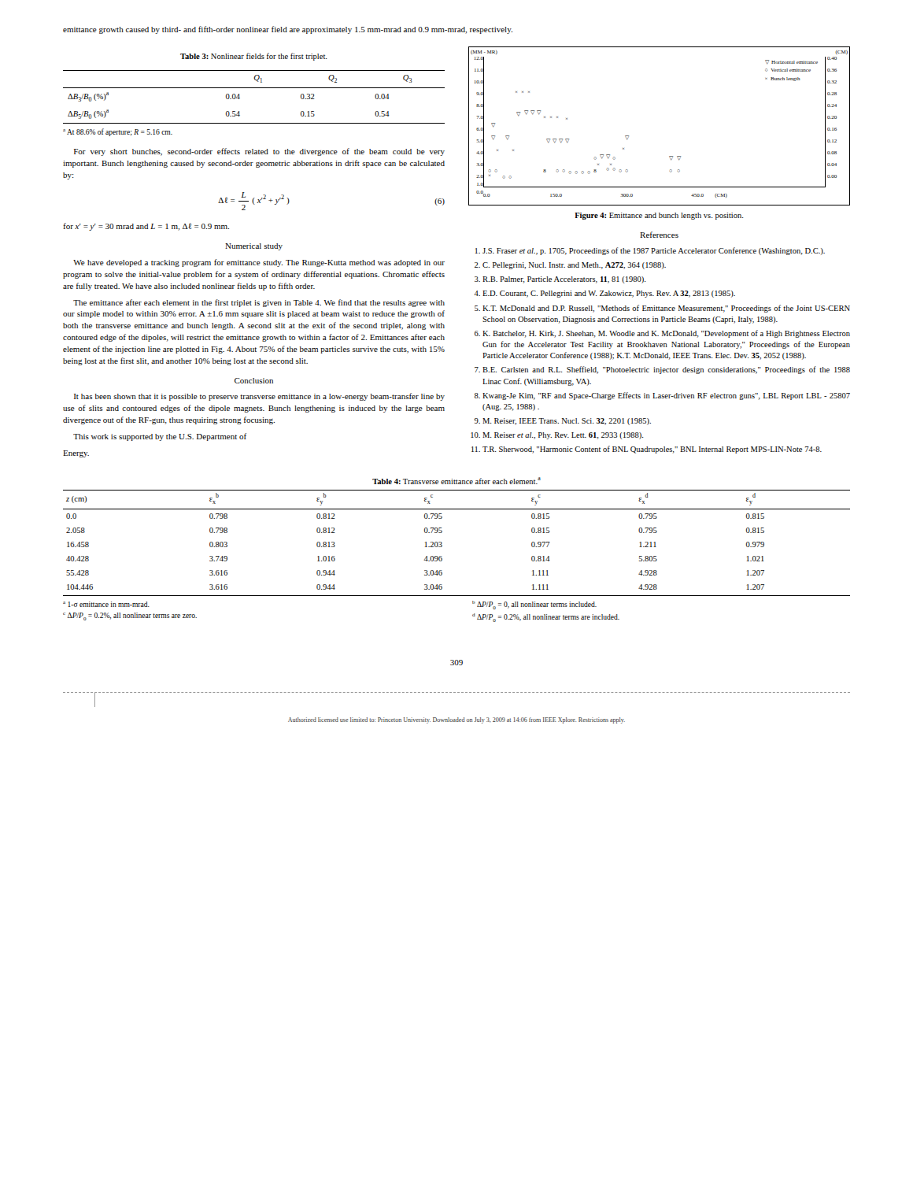emittance growth caused by third- and fifth-order nonlinear field are approximately 1.5 mm-mrad and 0.9 mm-mrad, respectively.
Table 3: Nonlinear fields for the first triplet.
| | Q 1 | Q 2 | Q 3 |
| --- | --- | --- | --- |
| Δ B 3 / B 0 (%) a | 0.04 | 0.32 | 0.04 |
| Δ B 5 / B 0 (%) a | 0.54 | 0.15 | 0.54 |
a At 88.6% of aperture; R = 5.16 cm.
For very short bunches, second-order effects related to the divergence of the beam could be very important. Bunch lengthening caused by second-order geometric abberations in drift space can be calculated by:
Δℓ = L 2 ( x′2 + y′2 ) (6)
for x′ = y′ = 30 mrad and L = 1 m, Δℓ = 0.9 mm.
Numerical study
We have developed a tracking program for emittance study. The Runge-Kutta method was adopted in our program to solve the initial-value problem for a system of ordinary differential equations. Chromatic effects are fully treated. We have also included nonlinear fields up to fifth order.
The emittance after each element in the first triplet is given in Table 4. We find that the results agree with our simple model to within 30% error. A ±1.6 mm square slit is placed at beam waist to reduce the growth of both the transverse emittance and bunch length. A second slit at the exit of the second triplet, along with contoured edge of the dipoles, will restrict the emittance growth to within a factor of 2. Emittances after each element of the injection line are plotted in Fig. 4. About 75% of the beam particles survive the cuts, with 15% being lost at the first slit, and another 10% being lost at the second slit.
Conclusion
It has been shown that it is possible to preserve transverse emittance in a low-energy beam-transfer line by use of slits and contoured edges of the dipole magnets. Bunch lengthening is induced by the large beam divergence out of the RF-gun, thus requiring strong focusing.
This work is supported by the U.S. Department of
Energy.
(MM - MR)
(CM)
12.0
11.0
10.0
9.0
8.0
7.0
6.0
5.0
4.0
3.0
2.0
1.0
0.0
0.40
0.36
0.32
0.28
0.24
0.20
0.16
0.12
0.08
0.04
0.00
0.0
150.0
300.0
450.0
(CM)
▽ Horizontal emittance
○ Vertical emittance
× Bunch length
× × × ▽ ▽ ▽ ▽ × × × × ▽ ▽ ▽ ▽ ▽ ▽ ▽ ▽ × × × ○ ▽ ▽ ○ × × ○ × ○ ○ ○ 8 ○ ○ ○ ○ ○ ○ 8 ○ ○ ○ ○ ▽ ▽ ○ ○
Figure 4: Emittance and bunch length vs. position.
References
J.S. Fraser et al., p. 1705, Proceedings of the 1987 Particle Accelerator Conference (Washington, D.C.).
C. Pellegrini, Nucl. Instr. and Meth., A272, 364 (1988).
R.B. Palmer, Particle Accelerators, 11, 81 (1980).
E.D. Courant, C. Pellegrini and W. Zakowicz, Phys. Rev. A 32, 2813 (1985).
K.T. McDonald and D.P. Russell, "Methods of Emittance Measurement," Proceedings of the Joint US-CERN School on Observation, Diagnosis and Corrections in Particle Beams (Capri, Italy, 1988).
K. Batchelor, H. Kirk, J. Sheehan, M. Woodle and K. McDonald, "Development of a High Brightness Electron Gun for the Accelerator Test Facility at Brookhaven National Laboratory," Proceedings of the European Particle Accelerator Conference (1988); K.T. McDonald, IEEE Trans. Elec. Dev. 35, 2052 (1988).
B.E. Carlsten and R.L. Sheffield, "Photoelectric injector design considerations," Proceedings of the 1988 Linac Conf. (Williamsburg, VA).
Kwang-Je Kim, "RF and Space-Charge Effects in Laser-driven RF electron guns", LBL Report LBL - 25807 (Aug. 25, 1988) .
M. Reiser, IEEE Trans. Nucl. Sci. 32, 2201 (1985).
M. Reiser et al., Phy. Rev. Lett. 61, 2933 (1988).
T.R. Sherwood, "Harmonic Content of BNL Quadrupoles," BNL Internal Report MPS-LIN-Note 74-8.
Table 4: Transverse emittance after each element.a
| z (cm) | ε x b | ε y b | ε x c | ε y c | ε x d | ε y d |
| --- | --- | --- | --- | --- | --- | --- |
| 0.0 | 0.798 | 0.812 | 0.795 | 0.815 | 0.795 | 0.815 |
| 2.058 | 0.798 | 0.812 | 0.795 | 0.815 | 0.795 | 0.815 |
| 16.458 | 0.803 | 0.813 | 1.203 | 0.977 | 1.211 | 0.979 |
| 40.428 | 3.749 | 1.016 | 4.096 | 0.814 | 5.805 | 1.021 |
| 55.428 | 3.616 | 0.944 | 3.046 | 1.111 | 4.928 | 1.207 |
| 104.446 | 3.616 | 0.944 | 3.046 | 1.111 | 4.928 | 1.207 |
a 1-σ emittance in mm-mrad.
c ΔP/P0 = 0.2%, all nonlinear terms are zero.
b ΔP/P0 = 0, all nonlinear terms included.
d ΔP/P0 = 0.2%, all nonlinear terms are included.
309
Authorized licensed use limited to: Princeton University. Downloaded on July 3, 2009 at 14:06 from IEEE Xplore. Restrictions apply.